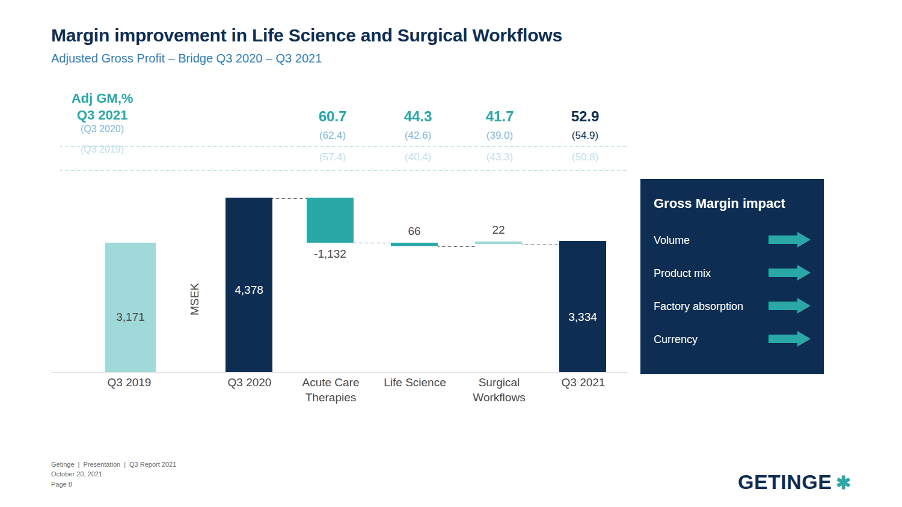Margin improvement in Life Science and Surgical Workflows
Adjusted Gross Profit – Bridge Q3 2020 – Q3 2021
Adj GM,% Q3 2021 (Q3 2020) (Q3 2019)
60.7 (62.4) (57.4)
44.3 (42.6) (40.4)
41.7 (39.0) (43.3)
52.9 (54.9) (50.8)
MSEK
3,171
4,378
-1,132
66
22
3,334
Q3 2019
Q3 2020
Acute Care
Therapies
Life Science
Surgical
Workflows
Q3 2021
Gross Margin impact
Volume
Product mix
Factory absorption
Currency
Getinge|Presentation|Q3 Report 2021
October 20, 2021
Page 8
GETINGE✱